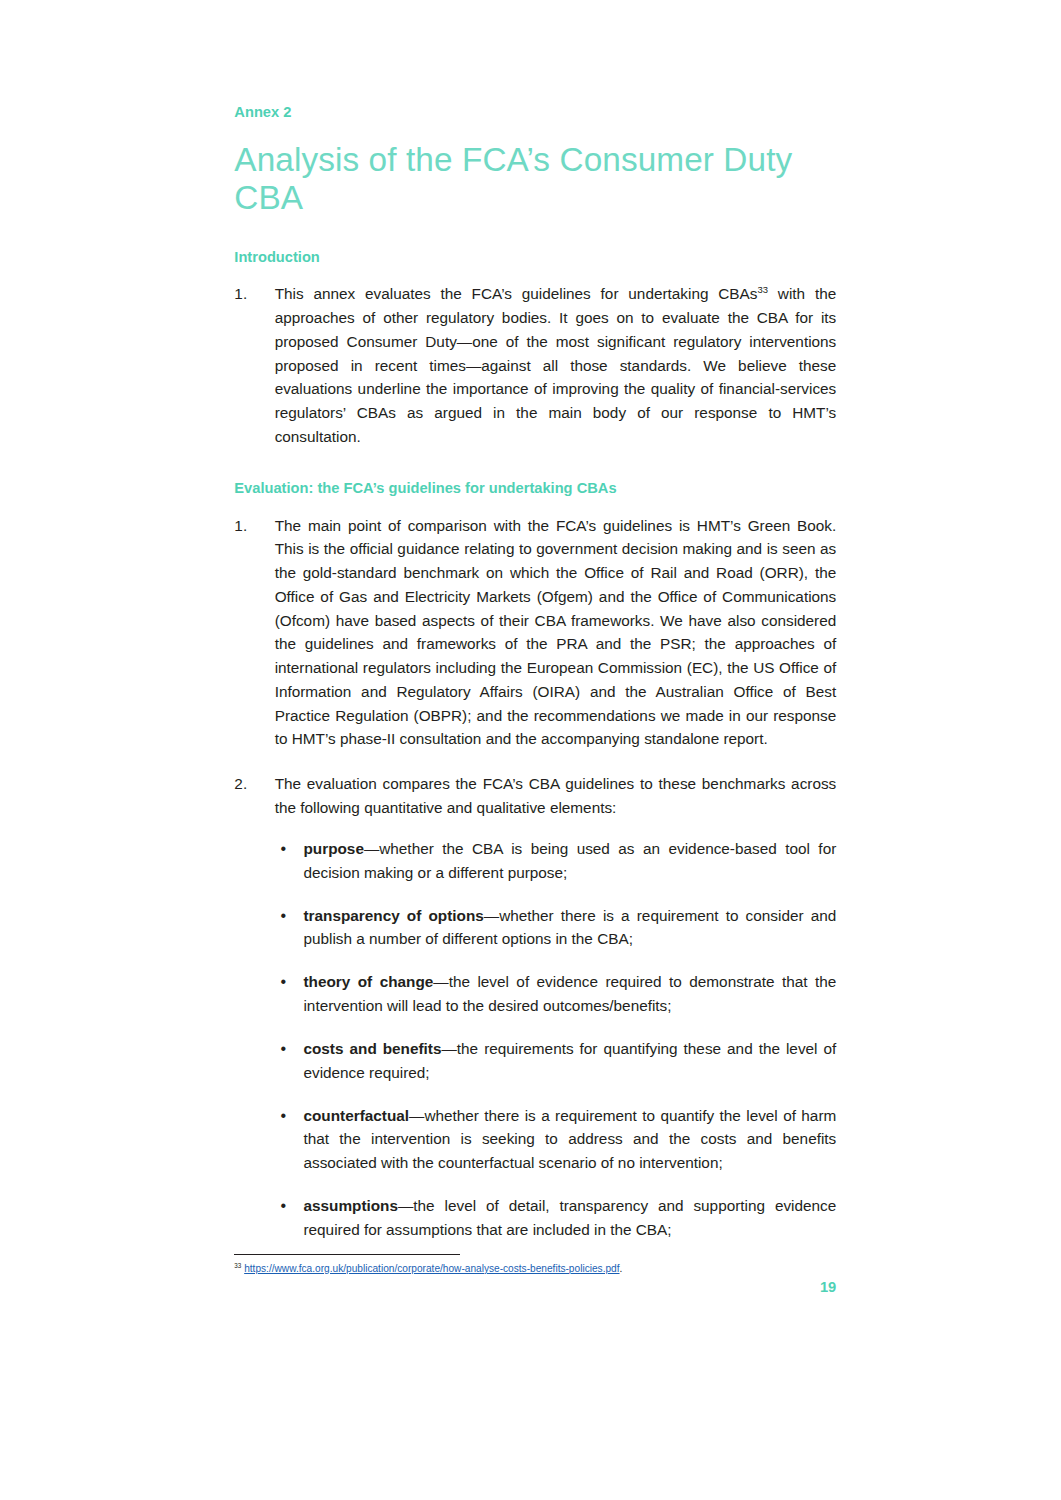Annex 2
Analysis of the FCA’s Consumer Duty CBA
Introduction
This annex evaluates the FCA’s guidelines for undertaking CBAs33 with the approaches of other regulatory bodies. It goes on to evaluate the CBA for its proposed Consumer Duty—one of the most significant regulatory interventions proposed in recent times—against all those standards. We believe these evaluations underline the importance of improving the quality of financial-services regulators’ CBAs as argued in the main body of our response to HMT’s consultation.
Evaluation: the FCA’s guidelines for undertaking CBAs
The main point of comparison with the FCA’s guidelines is HMT’s Green Book. This is the official guidance relating to government decision making and is seen as the gold-standard benchmark on which the Office of Rail and Road (ORR), the Office of Gas and Electricity Markets (Ofgem) and the Office of Communications (Ofcom) have based aspects of their CBA frameworks. We have also considered the guidelines and frameworks of the PRA and the PSR; the approaches of international regulators including the European Commission (EC), the US Office of Information and Regulatory Affairs (OIRA) and the Australian Office of Best Practice Regulation (OBPR); and the recommendations we made in our response to HMT’s phase-II consultation and the accompanying standalone report.
The evaluation compares the FCA’s CBA guidelines to these benchmarks across the following quantitative and qualitative elements:
purpose—whether the CBA is being used as an evidence-based tool for decision making or a different purpose;
transparency of options—whether there is a requirement to consider and publish a number of different options in the CBA;
theory of change—the level of evidence required to demonstrate that the intervention will lead to the desired outcomes/benefits;
costs and benefits—the requirements for quantifying these and the level of evidence required;
counterfactual—whether there is a requirement to quantify the level of harm that the intervention is seeking to address and the costs and benefits associated with the counterfactual scenario of no intervention;
assumptions—the level of detail, transparency and supporting evidence required for assumptions that are included in the CBA;
33 https://www.fca.org.uk/publication/corporate/how-analyse-costs-benefits-policies.pdf.
19